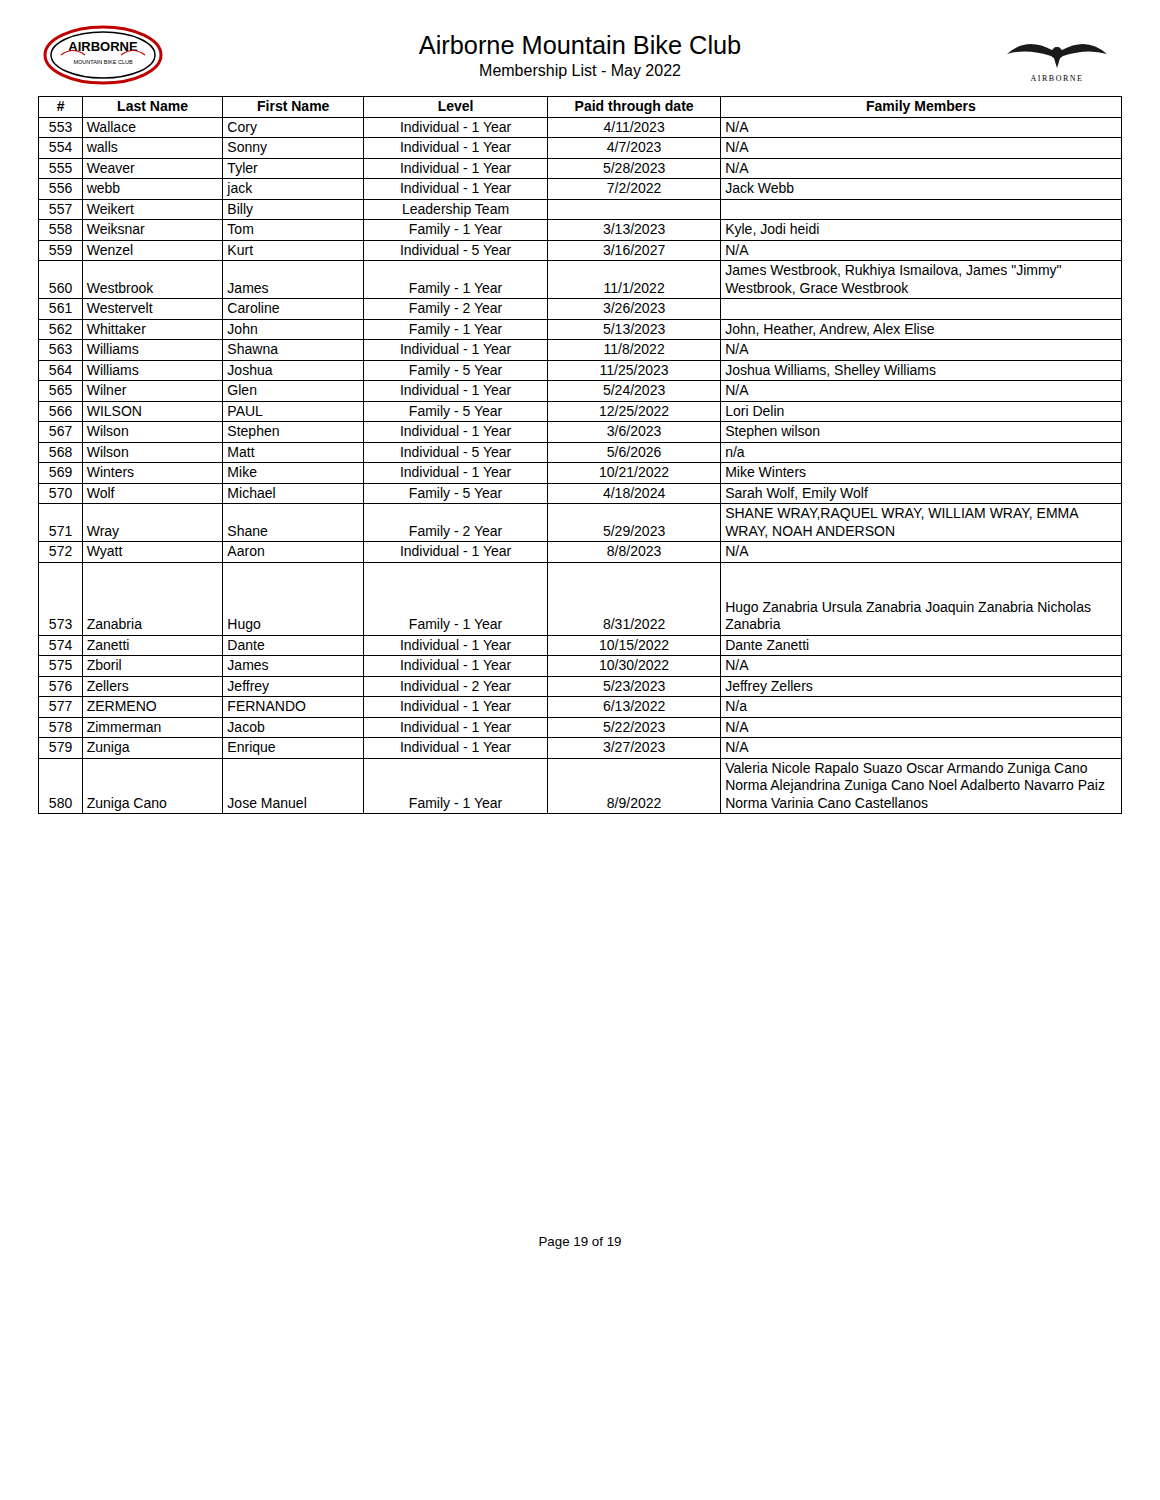AIRBORNE MOUNTAIN BIKE CLUB
Airborne Mountain Bike Club
Membership List - May 2022
AIRBORNE
| # | Last Name | First Name | Level | Paid through date | Family Members |
| --- | --- | --- | --- | --- | --- |
| 553 | Wallace | Cory | Individual - 1 Year | 4/11/2023 | N/A |
| 554 | walls | Sonny | Individual - 1 Year | 4/7/2023 | N/A |
| 555 | Weaver | Tyler | Individual - 1 Year | 5/28/2023 | N/A |
| 556 | webb | jack | Individual - 1 Year | 7/2/2022 | Jack Webb |
| 557 | Weikert | Billy | Leadership Team | | |
| 558 | Weiksnar | Tom | Family - 1 Year | 3/13/2023 | Kyle, Jodi heidi |
| 559 | Wenzel | Kurt | Individual - 5 Year | 3/16/2027 | N/A |
| 560 | Westbrook | James | Family - 1 Year | 11/1/2022 | James Westbrook, Rukhiya Ismailova, James "Jimmy" Westbrook, Grace Westbrook |
| 561 | Westervelt | Caroline | Family - 2 Year | 3/26/2023 | |
| 562 | Whittaker | John | Family - 1 Year | 5/13/2023 | John, Heather, Andrew, Alex Elise |
| 563 | Williams | Shawna | Individual - 1 Year | 11/8/2022 | N/A |
| 564 | Williams | Joshua | Family - 5 Year | 11/25/2023 | Joshua Williams, Shelley Williams |
| 565 | Wilner | Glen | Individual - 1 Year | 5/24/2023 | N/A |
| 566 | WILSON | PAUL | Family - 5 Year | 12/25/2022 | Lori Delin |
| 567 | Wilson | Stephen | Individual - 1 Year | 3/6/2023 | Stephen wilson |
| 568 | Wilson | Matt | Individual - 5 Year | 5/6/2026 | n/a |
| 569 | Winters | Mike | Individual - 1 Year | 10/21/2022 | Mike Winters |
| 570 | Wolf | Michael | Family - 5 Year | 4/18/2024 | Sarah Wolf, Emily Wolf |
| 571 | Wray | Shane | Family - 2 Year | 5/29/2023 | SHANE WRAY,RAQUEL WRAY, WILLIAM WRAY, EMMA WRAY, NOAH ANDERSON |
| 572 | Wyatt | Aaron | Individual - 1 Year | 8/8/2023 | N/A |
| 573 | Zanabria | Hugo | Family - 1 Year | 8/31/2022 | Hugo Zanabria Ursula Zanabria Joaquin Zanabria Nicholas Zanabria |
| 574 | Zanetti | Dante | Individual - 1 Year | 10/15/2022 | Dante Zanetti |
| 575 | Zboril | James | Individual - 1 Year | 10/30/2022 | N/A |
| 576 | Zellers | Jeffrey | Individual - 2 Year | 5/23/2023 | Jeffrey Zellers |
| 577 | ZERMENO | FERNANDO | Individual - 1 Year | 6/13/2022 | N/a |
| 578 | Zimmerman | Jacob | Individual - 1 Year | 5/22/2023 | N/A |
| 579 | Zuniga | Enrique | Individual - 1 Year | 3/27/2023 | N/A |
| 580 | Zuniga Cano | Jose Manuel | Family - 1 Year | 8/9/2022 | Valeria Nicole Rapalo Suazo Oscar Armando Zuniga Cano Norma Alejandrina Zuniga Cano Noel Adalberto Navarro Paiz Norma Varinia Cano Castellanos |
Page 19 of 19